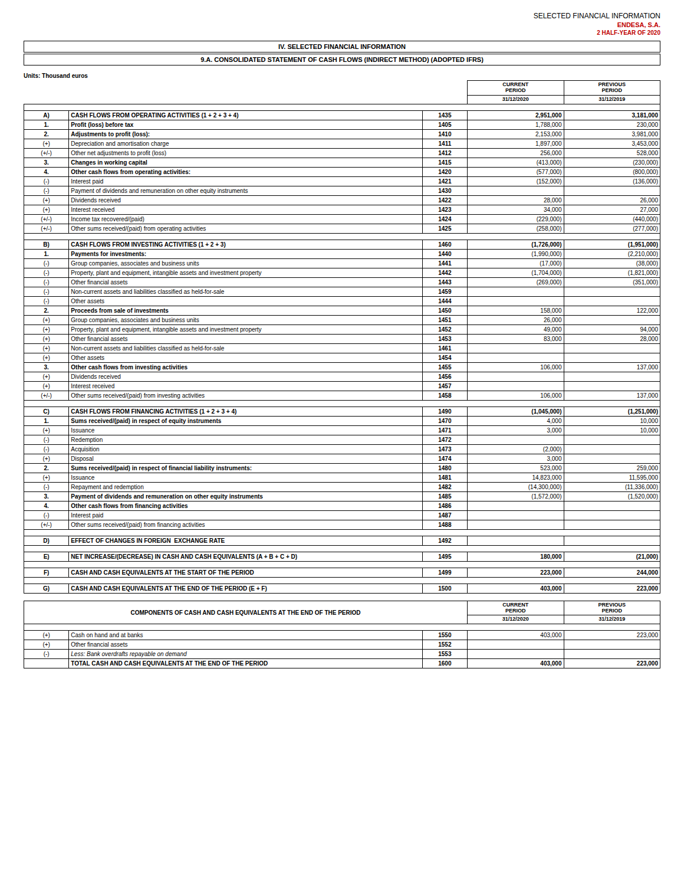SELECTED FINANCIAL INFORMATION
ENDESA, S.A.
2 HALF-YEAR OF 2020
| IV. SELECTED FINANCIAL INFORMATION |
| 9.A. CONSOLIDATED STATEMENT OF CASH FLOWS (INDIRECT METHOD) (ADOPTED IFRS) |
Units: Thousand euros
| | CURRENT PERIOD | PREVIOUS PERIOD |
| | 31/12/2020 | 31/12/2019 |
| A) | CASH FLOWS FROM OPERATING ACTIVITIES (1 + 2 + 3 + 4) | 1435 | 2,951,000 | 3,181,000 |
| 1. | Profit (loss) before tax | 1405 | 1,788,000 | 230,000 |
| 2. | Adjustments to profit (loss): | 1410 | 2,153,000 | 3,981,000 |
| (+) | Depreciation and amortisation charge | 1411 | 1,897,000 | 3,453,000 |
| (+/-) | Other net adjustments to profit (loss) | 1412 | 256,000 | 528,000 |
| 3. | Changes in working capital | 1415 | (413,000) | (230,000) |
| 4. | Other cash flows from operating activities: | 1420 | (577,000) | (800,000) |
| (-) | Interest paid | 1421 | (152,000) | (136,000) |
| (-) | Payment of dividends and remuneration on other equity instruments | 1430 | | |
| (+) | Dividends received | 1422 | 28,000 | 26,000 |
| (+) | Interest received | 1423 | 34,000 | 27,000 |
| (+/-) | Income tax recovered/(paid) | 1424 | (229,000) | (440,000) |
| (+/-) | Other sums received/(paid) from operating activities | 1425 | (258,000) | (277,000) |
| B) | CASH FLOWS FROM INVESTING ACTIVITIES (1 + 2 + 3) | 1460 | (1,726,000) | (1,951,000) |
| 1. | Payments for investments: | 1440 | (1,990,000) | (2,210,000) |
| (-) | Group companies, associates and business units | 1441 | (17,000) | (38,000) |
| (-) | Property, plant and equipment, intangible assets and investment property | 1442 | (1,704,000) | (1,821,000) |
| (-) | Other financial assets | 1443 | (269,000) | (351,000) |
| (-) | Non-current assets and liabilities classified as held-for-sale | 1459 | | |
| (-) | Other assets | 1444 | | |
| 2. | Proceeds from sale of investments | 1450 | 158,000 | 122,000 |
| (+) | Group companies, associates and business units | 1451 | 26,000 | |
| (+) | Property, plant and equipment, intangible assets and investment property | 1452 | 49,000 | 94,000 |
| (+) | Other financial assets | 1453 | 83,000 | 28,000 |
| (+) | Non-current assets and liabilities classified as held-for-sale | 1461 | | |
| (+) | Other assets | 1454 | | |
| 3. | Other cash flows from investing activities | 1455 | 106,000 | 137,000 |
| (+) | Dividends received | 1456 | | |
| (+) | Interest received | 1457 | | |
| (+/-) | Other sums received/(paid) from investing activities | 1458 | 106,000 | 137,000 |
| C) | CASH FLOWS FROM FINANCING ACTIVITIES (1 + 2 + 3 + 4) | 1490 | (1,045,000) | (1,251,000) |
| 1. | Sums received/(paid) in respect of equity instruments | 1470 | 4,000 | 10,000 |
| (+) | Issuance | 1471 | 3,000 | 10,000 |
| (-) | Redemption | 1472 | | |
| (-) | Acquisition | 1473 | (2,000) | |
| (+) | Disposal | 1474 | 3,000 | |
| 2. | Sums received/(paid) in respect of financial liability instruments: | 1480 | 523,000 | 259,000 |
| (+) | Issuance | 1481 | 14,823,000 | 11,595,000 |
| (-) | Repayment and redemption | 1482 | (14,300,000) | (11,336,000) |
| 3. | Payment of dividends and remuneration on other equity instruments | 1485 | (1,572,000) | (1,520,000) |
| 4. | Other cash flows from financing activities | 1486 | | |
| (-) | Interest paid | 1487 | | |
| (+/-) | Other sums received/(paid) from financing activities | 1488 | | |
| D) | EFFECT OF CHANGES IN FOREIGN EXCHANGE RATE | 1492 | | |
| E) | NET INCREASE/(DECREASE) IN CASH AND CASH EQUIVALENTS (A + B + C + D) | 1495 | 180,000 | (21,000) |
| F) | CASH AND CASH EQUIVALENTS AT THE START OF THE PERIOD | 1499 | 223,000 | 244,000 |
| G) | CASH AND CASH EQUIVALENTS AT THE END OF THE PERIOD (E + F) | 1500 | 403,000 | 223,000 |
| COMPONENTS OF CASH AND CASH EQUIVALENTS AT THE END OF THE PERIOD | CURRENT PERIOD | PREVIOUS PERIOD |
| 31/12/2020 | 31/12/2019 |
| (+) | Cash on hand and at banks | 1550 | 403,000 | 223,000 |
| (+) | Other financial assets | 1552 | | |
| (-) | Less: Bank overdrafts repayable on demand | 1553 | | |
| | TOTAL CASH AND CASH EQUIVALENTS AT THE END OF THE PERIOD | 1600 | 403,000 | 223,000 |